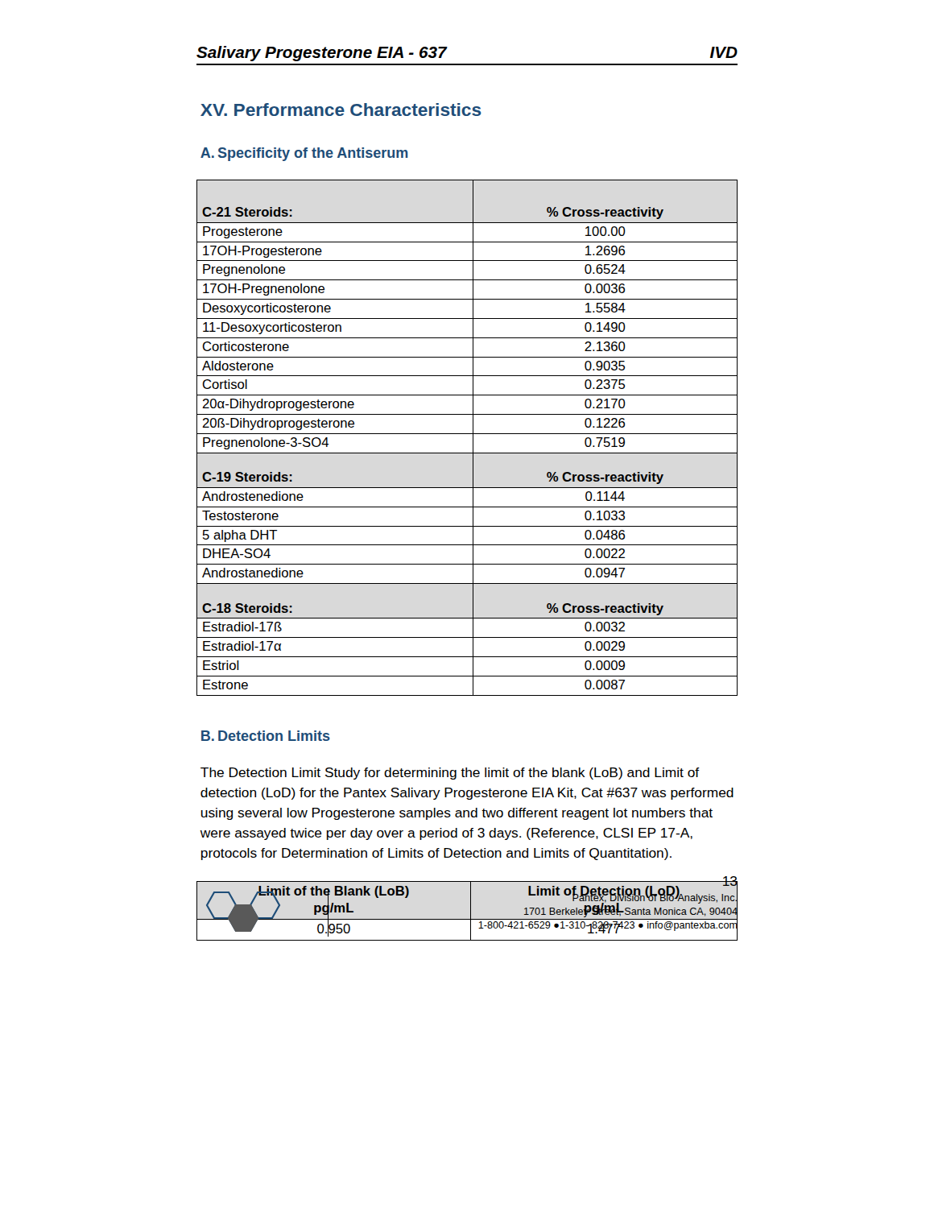Salivary Progesterone EIA - 637 IVD
XV. Performance Characteristics
A. Specificity of the Antiserum
| C-21 Steroids: | % Cross-reactivity |
| --- | --- |
| Progesterone | 100.00 |
| 17OH-Progesterone | 1.2696 |
| Pregnenolone | 0.6524 |
| 17OH-Pregnenolone | 0.0036 |
| Desoxycorticosterone | 1.5584 |
| 11-Desoxycorticosteron | 0.1490 |
| Corticosterone | 2.1360 |
| Aldosterone | 0.9035 |
| Cortisol | 0.2375 |
| 20α-Dihydroprogesterone | 0.2170 |
| 20ß-Dihydroprogesterone | 0.1226 |
| Pregnenolone-3-SO4 | 0.7519 |
| C-19 Steroids: | % Cross-reactivity |
| Androstenedione | 0.1144 |
| Testosterone | 0.1033 |
| 5 alpha DHT | 0.0486 |
| DHEA-SO4 | 0.0022 |
| Androstanedione | 0.0947 |
| C-18 Steroids: | % Cross-reactivity |
| Estradiol-17ß | 0.0032 |
| Estradiol-17α | 0.0029 |
| Estriol | 0.0009 |
| Estrone | 0.0087 |
B. Detection Limits
The Detection Limit Study for determining the limit of the blank (LoB) and Limit of detection (LoD) for the Pantex Salivary Progesterone EIA Kit, Cat #637 was performed using several low Progesterone samples and two different reagent lot numbers that were assayed twice per day over a period of 3 days. (Reference, CLSI EP 17-A, protocols for Determination of Limits of Detection and Limits of Quantitation).
| Limit of the Blank (LoB) pg/mL | Limit of Detection (LoD) pg/mL |
| --- | --- |
| 0.950 | 1.477 |
13
Pantex, Division of Bio-Analysis, Inc.
1701 Berkeley Street, Santa Monica CA, 90404
1-800-421-6529 ●1-310- 828-7423 ● info@pantexba.com